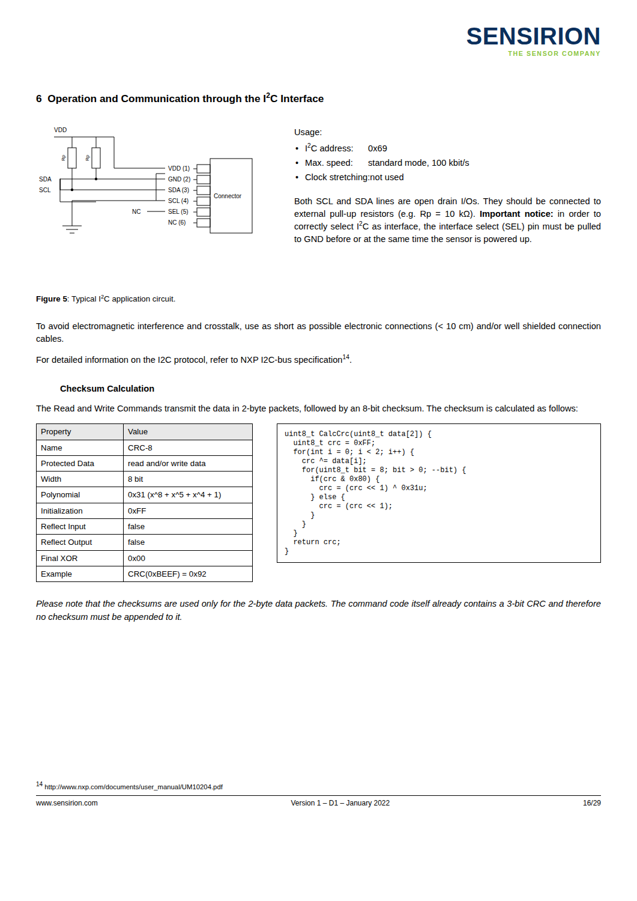SENSIRION
THE SENSOR COMPANY
6 Operation and Communication through the I2C Interface
VDD Rp Rp SDA SCL NC VDD (1) GND (2) SDA (3) SCL (4) SEL (5) NC (6) Connector
Usage:
I2C address: 0x69
Max. speed: standard mode, 100 kbit/s
Clock stretching: not used
Both SCL and SDA lines are open drain I/Os. They should be connected to external pull-up resistors (e.g. Rp = 10 kΩ). Important notice: in order to correctly select I2C as interface, the interface select (SEL) pin must be pulled to GND before or at the same time the sensor is powered up.
Figure 5: Typical I2C application circuit.
To avoid electromagnetic interference and crosstalk, use as short as possible electronic connections (< 10 cm) and/or well shielded connection cables.
For detailed information on the I2C protocol, refer to NXP I2C-bus specification14.
Checksum Calculation
The Read and Write Commands transmit the data in 2-byte packets, followed by an 8-bit checksum. The checksum is calculated as follows:
| Property | Value |
| --- | --- |
| Name | CRC-8 |
| Protected Data | read and/or write data |
| Width | 8 bit |
| Polynomial | 0x31 (x^8 + x^5 + x^4 + 1) |
| Initialization | 0xFF |
| Reflect Input | false |
| Reflect Output | false |
| Final XOR | 0x00 |
| Example | CRC(0xBEEF) = 0x92 |
uint8_t CalcCrc(uint8_t data[2]) {
  uint8_t crc = 0xFF;
  for(int i = 0; i < 2; i++) {
    crc ^= data[i];
    for(uint8_t bit = 8; bit > 0; --bit) {
      if(crc & 0x80) {
        crc = (crc << 1) ^ 0x31u;
      } else {
        crc = (crc << 1);
      }
    }
  }
  return crc;
}
Please note that the checksums are used only for the 2-byte data packets. The command code itself already contains a 3-bit CRC and therefore no checksum must be appended to it.
14 http://www.nxp.com/documents/user_manual/UM10204.pdf
www.sensirion.com Version 1 – D1 – January 2022 16/29